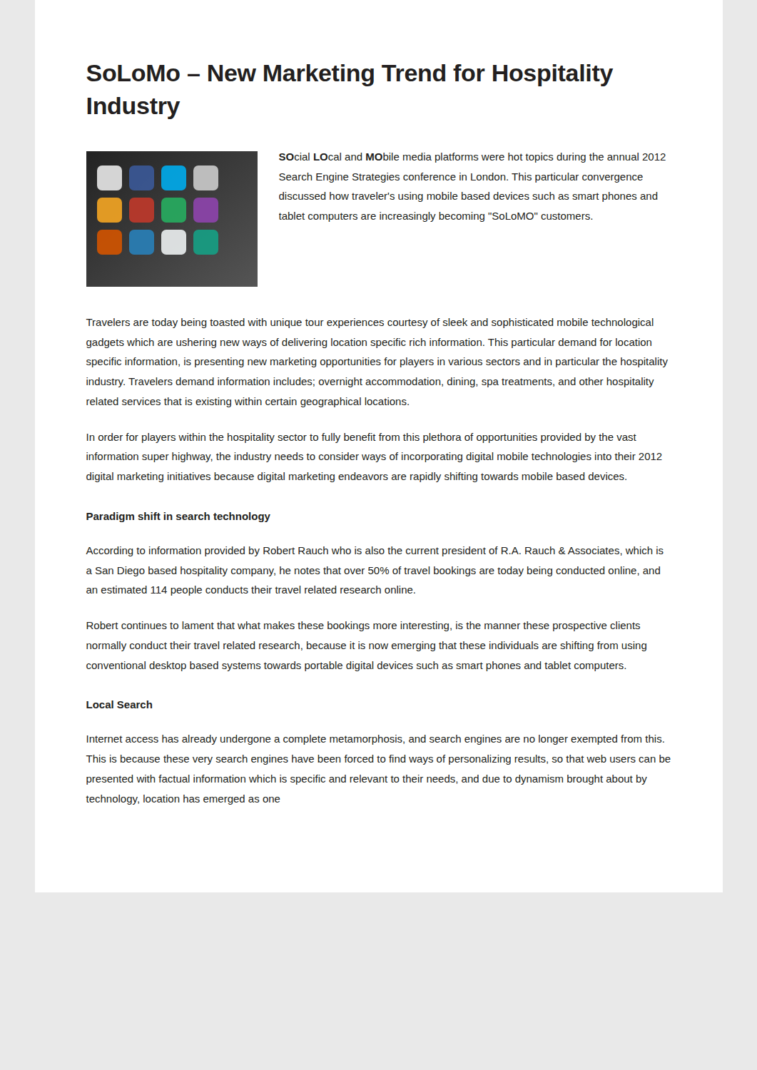SoLoMo – New Marketing Trend for Hospitality Industry
SOcial LOcal and MObile media platforms were hot topics during the annual 2012 Search Engine Strategies conference in London. This particular convergence discussed how traveler's using mobile based devices such as smart phones and tablet computers are increasingly becoming "SoLoMO" customers.
Travelers are today being toasted with unique tour experiences courtesy of sleek and sophisticated mobile technological gadgets which are ushering new ways of delivering location specific rich information. This particular demand for location specific information, is presenting new marketing opportunities for players in various sectors and in particular the hospitality industry. Travelers demand information includes; overnight accommodation, dining, spa treatments, and other hospitality related services that is existing within certain geographical locations.
In order for players within the hospitality sector to fully benefit from this plethora of opportunities provided by the vast information super highway, the industry needs to consider ways of incorporating digital mobile technologies into their 2012 digital marketing initiatives because digital marketing endeavors are rapidly shifting towards mobile based devices.
Paradigm shift in search technology
According to information provided by Robert Rauch who is also the current president of R.A. Rauch & Associates, which is a San Diego based hospitality company, he notes that over 50% of travel bookings are today being conducted online, and an estimated 114 people conducts their travel related research online.
Robert continues to lament that what makes these bookings more interesting, is the manner these prospective clients normally conduct their travel related research, because it is now emerging that these individuals are shifting from using conventional desktop based systems towards portable digital devices such as smart phones and tablet computers.
Local Search
Internet access has already undergone a complete metamorphosis, and search engines are no longer exempted from this. This is because these very search engines have been forced to find ways of personalizing results, so that web users can be presented with factual information which is specific and relevant to their needs, and due to dynamism brought about by technology, location has emerged as one